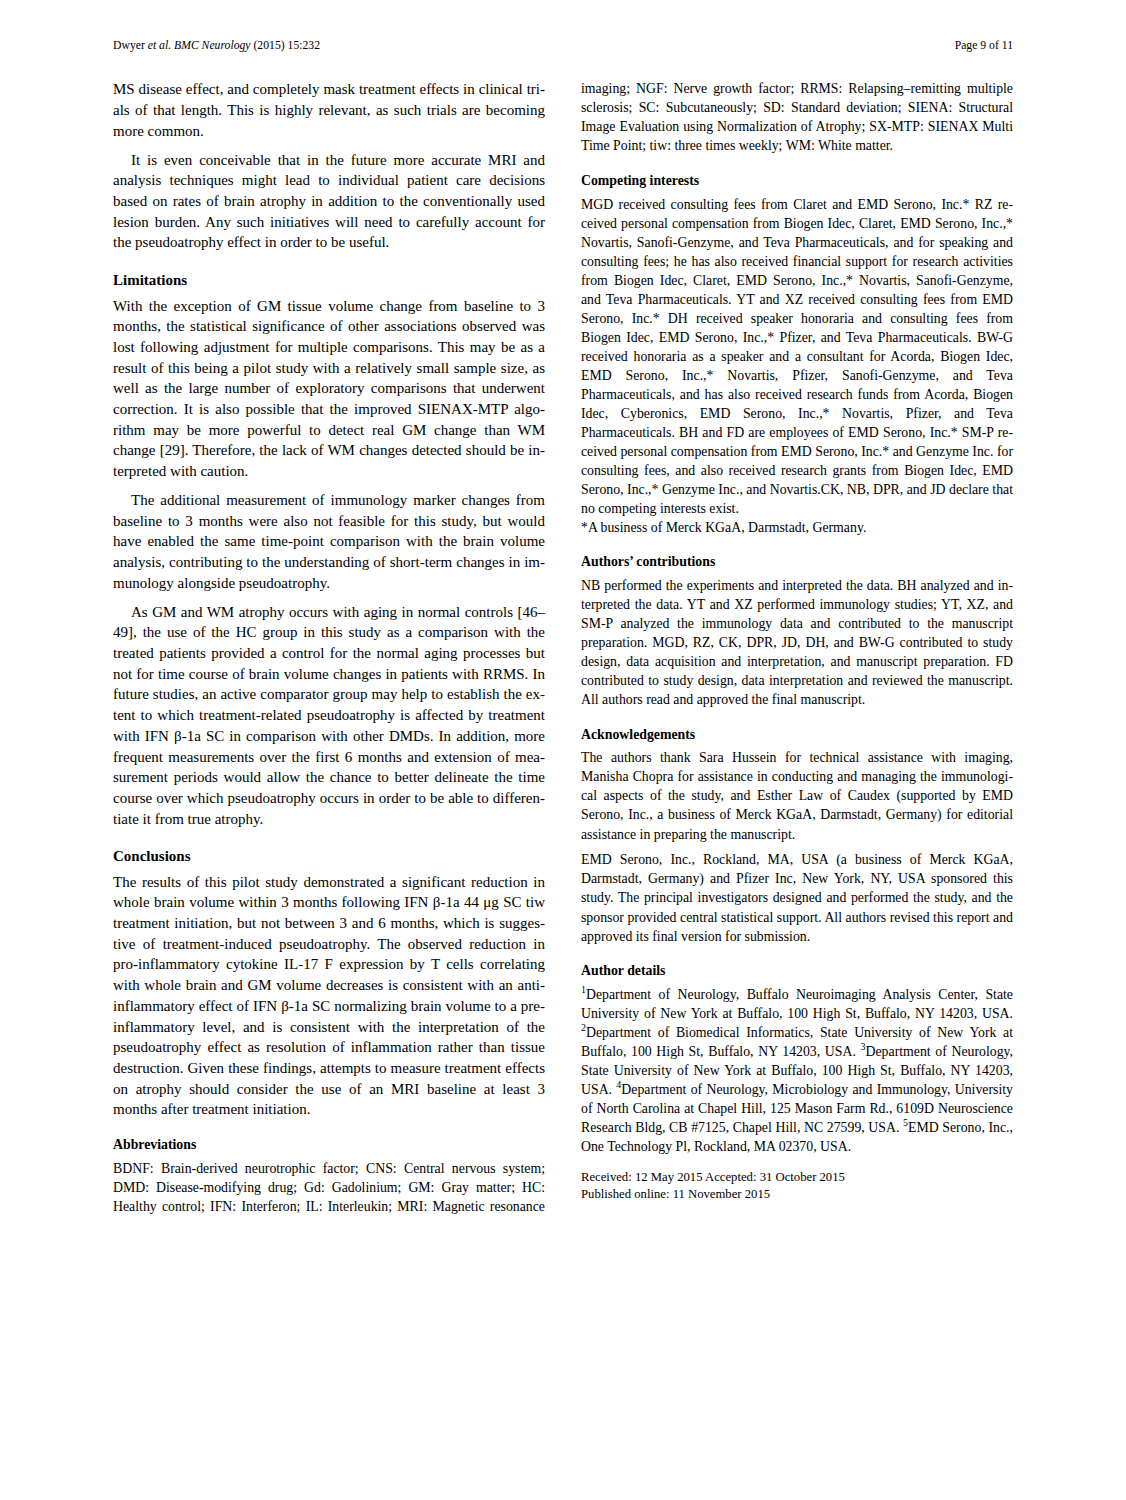Dwyer et al. BMC Neurology (2015) 15:232 Page 9 of 11
MS disease effect, and completely mask treatment effects in clinical trials of that length. This is highly relevant, as such trials are becoming more common.
It is even conceivable that in the future more accurate MRI and analysis techniques might lead to individual patient care decisions based on rates of brain atrophy in addition to the conventionally used lesion burden. Any such initiatives will need to carefully account for the pseudoatrophy effect in order to be useful.
Limitations
With the exception of GM tissue volume change from baseline to 3 months, the statistical significance of other associations observed was lost following adjustment for multiple comparisons. This may be as a result of this being a pilot study with a relatively small sample size, as well as the large number of exploratory comparisons that underwent correction. It is also possible that the improved SIENAX-MTP algorithm may be more powerful to detect real GM change than WM change [29]. Therefore, the lack of WM changes detected should be interpreted with caution.
The additional measurement of immunology marker changes from baseline to 3 months were also not feasible for this study, but would have enabled the same time-point comparison with the brain volume analysis, contributing to the understanding of short-term changes in immunology alongside pseudoatrophy.
As GM and WM atrophy occurs with aging in normal controls [46–49], the use of the HC group in this study as a comparison with the treated patients provided a control for the normal aging processes but not for time course of brain volume changes in patients with RRMS. In future studies, an active comparator group may help to establish the extent to which treatment-related pseudoatrophy is affected by treatment with IFN β-1a SC in comparison with other DMDs. In addition, more frequent measurements over the first 6 months and extension of measurement periods would allow the chance to better delineate the time course over which pseudoatrophy occurs in order to be able to differentiate it from true atrophy.
Conclusions
The results of this pilot study demonstrated a significant reduction in whole brain volume within 3 months following IFN β-1a 44 μg SC tiw treatment initiation, but not between 3 and 6 months, which is suggestive of treatment-induced pseudoatrophy. The observed reduction in pro-inflammatory cytokine IL-17 F expression by T cells correlating with whole brain and GM volume decreases is consistent with an anti-inflammatory effect of IFN β-1a SC normalizing brain volume to a pre-inflammatory level, and is consistent with the interpretation of the pseudoatrophy effect as resolution of inflammation rather than tissue destruction. Given these findings, attempts to measure treatment effects on atrophy should consider the use of an MRI baseline at least 3 months after treatment initiation.
Abbreviations
BDNF: Brain-derived neurotrophic factor; CNS: Central nervous system; DMD: Disease-modifying drug; Gd: Gadolinium; GM: Gray matter; HC: Healthy control; IFN: Interferon; IL: Interleukin; MRI: Magnetic resonance imaging; NGF: Nerve growth factor; RRMS: Relapsing–remitting multiple sclerosis; SC: Subcutaneously; SD: Standard deviation; SIENA: Structural Image Evaluation using Normalization of Atrophy; SX-MTP: SIENAX Multi Time Point; tiw: three times weekly; WM: White matter.
Competing interests
MGD received consulting fees from Claret and EMD Serono, Inc.* RZ received personal compensation from Biogen Idec, Claret, EMD Serono, Inc.,* Novartis, Sanofi-Genzyme, and Teva Pharmaceuticals, and for speaking and consulting fees; he has also received financial support for research activities from Biogen Idec, Claret, EMD Serono, Inc.,* Novartis, Sanofi-Genzyme, and Teva Pharmaceuticals. YT and XZ received consulting fees from EMD Serono, Inc.* DH received speaker honoraria and consulting fees from Biogen Idec, EMD Serono, Inc.,* Pfizer, and Teva Pharmaceuticals. BW-G received honoraria as a speaker and a consultant for Acorda, Biogen Idec, EMD Serono, Inc.,* Novartis, Pfizer, Sanofi-Genzyme, and Teva Pharmaceuticals, and has also received research funds from Acorda, Biogen Idec, Cyberonics, EMD Serono, Inc.,* Novartis, Pfizer, and Teva Pharmaceuticals. BH and FD are employees of EMD Serono, Inc.* SM-P received personal compensation from EMD Serono, Inc.* and Genzyme Inc. for consulting fees, and also received research grants from Biogen Idec, EMD Serono, Inc.,* Genzyme Inc., and Novartis.CK, NB, DPR, and JD declare that no competing interests exist.
*A business of Merck KGaA, Darmstadt, Germany.
Authors’ contributions
NB performed the experiments and interpreted the data. BH analyzed and interpreted the data. YT and XZ performed immunology studies; YT, XZ, and SM-P analyzed the immunology data and contributed to the manuscript preparation. MGD, RZ, CK, DPR, JD, DH, and BW-G contributed to study design, data acquisition and interpretation, and manuscript preparation. FD contributed to study design, data interpretation and reviewed the manuscript. All authors read and approved the final manuscript.
Acknowledgements
The authors thank Sara Hussein for technical assistance with imaging, Manisha Chopra for assistance in conducting and managing the immunological aspects of the study, and Esther Law of Caudex (supported by EMD Serono, Inc., a business of Merck KGaA, Darmstadt, Germany) for editorial assistance in preparing the manuscript.
EMD Serono, Inc., Rockland, MA, USA (a business of Merck KGaA, Darmstadt, Germany) and Pfizer Inc, New York, NY, USA sponsored this study. The principal investigators designed and performed the study, and the sponsor provided central statistical support. All authors revised this report and approved its final version for submission.
Author details
1Department of Neurology, Buffalo Neuroimaging Analysis Center, State University of New York at Buffalo, 100 High St, Buffalo, NY 14203, USA. 2Department of Biomedical Informatics, State University of New York at Buffalo, 100 High St, Buffalo, NY 14203, USA. 3Department of Neurology, State University of New York at Buffalo, 100 High St, Buffalo, NY 14203, USA. 4Department of Neurology, Microbiology and Immunology, University of North Carolina at Chapel Hill, 125 Mason Farm Rd., 6109D Neuroscience Research Bldg, CB #7125, Chapel Hill, NC 27599, USA. 5EMD Serono, Inc., One Technology Pl, Rockland, MA 02370, USA.
Received: 12 May 2015 Accepted: 31 October 2015
Published online: 11 November 2015